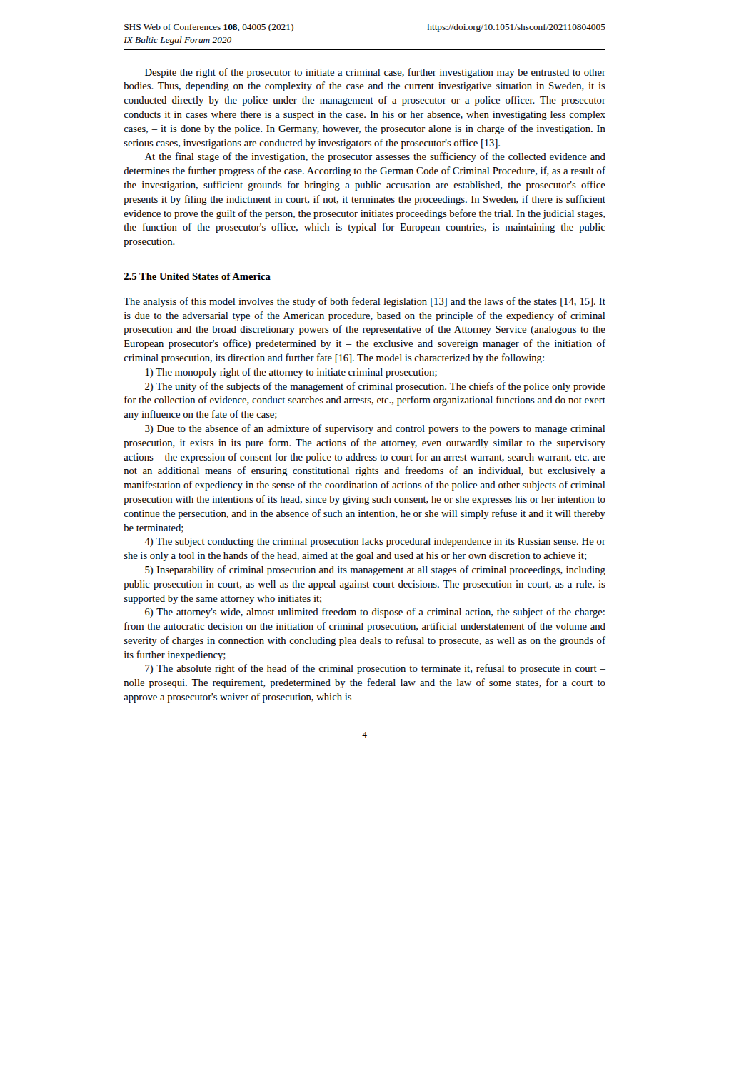SHS Web of Conferences 108, 04005 (2021)
IX Baltic Legal Forum 2020
https://doi.org/10.1051/shsconf/202110804005
Despite the right of the prosecutor to initiate a criminal case, further investigation may be entrusted to other bodies. Thus, depending on the complexity of the case and the current investigative situation in Sweden, it is conducted directly by the police under the management of a prosecutor or a police officer. The prosecutor conducts it in cases where there is a suspect in the case. In his or her absence, when investigating less complex cases, – it is done by the police. In Germany, however, the prosecutor alone is in charge of the investigation. In serious cases, investigations are conducted by investigators of the prosecutor's office [13].
At the final stage of the investigation, the prosecutor assesses the sufficiency of the collected evidence and determines the further progress of the case. According to the German Code of Criminal Procedure, if, as a result of the investigation, sufficient grounds for bringing a public accusation are established, the prosecutor's office presents it by filing the indictment in court, if not, it terminates the proceedings. In Sweden, if there is sufficient evidence to prove the guilt of the person, the prosecutor initiates proceedings before the trial. In the judicial stages, the function of the prosecutor's office, which is typical for European countries, is maintaining the public prosecution.
2.5 The United States of America
The analysis of this model involves the study of both federal legislation [13] and the laws of the states [14, 15]. It is due to the adversarial type of the American procedure, based on the principle of the expediency of criminal prosecution and the broad discretionary powers of the representative of the Attorney Service (analogous to the European prosecutor's office) predetermined by it – the exclusive and sovereign manager of the initiation of criminal prosecution, its direction and further fate [16]. The model is characterized by the following:
1) The monopoly right of the attorney to initiate criminal prosecution;
2) The unity of the subjects of the management of criminal prosecution. The chiefs of the police only provide for the collection of evidence, conduct searches and arrests, etc., perform organizational functions and do not exert any influence on the fate of the case;
3) Due to the absence of an admixture of supervisory and control powers to the powers to manage criminal prosecution, it exists in its pure form. The actions of the attorney, even outwardly similar to the supervisory actions – the expression of consent for the police to address to court for an arrest warrant, search warrant, etc. are not an additional means of ensuring constitutional rights and freedoms of an individual, but exclusively a manifestation of expediency in the sense of the coordination of actions of the police and other subjects of criminal prosecution with the intentions of its head, since by giving such consent, he or she expresses his or her intention to continue the persecution, and in the absence of such an intention, he or she will simply refuse it and it will thereby be terminated;
4) The subject conducting the criminal prosecution lacks procedural independence in its Russian sense. He or she is only a tool in the hands of the head, aimed at the goal and used at his or her own discretion to achieve it;
5) Inseparability of criminal prosecution and its management at all stages of criminal proceedings, including public prosecution in court, as well as the appeal against court decisions. The prosecution in court, as a rule, is supported by the same attorney who initiates it;
6) The attorney's wide, almost unlimited freedom to dispose of a criminal action, the subject of the charge: from the autocratic decision on the initiation of criminal prosecution, artificial understatement of the volume and severity of charges in connection with concluding plea deals to refusal to prosecute, as well as on the grounds of its further inexpediency;
7) The absolute right of the head of the criminal prosecution to terminate it, refusal to prosecute in court – nolle prosequi. The requirement, predetermined by the federal law and the law of some states, for a court to approve a prosecutor's waiver of prosecution, which is
4